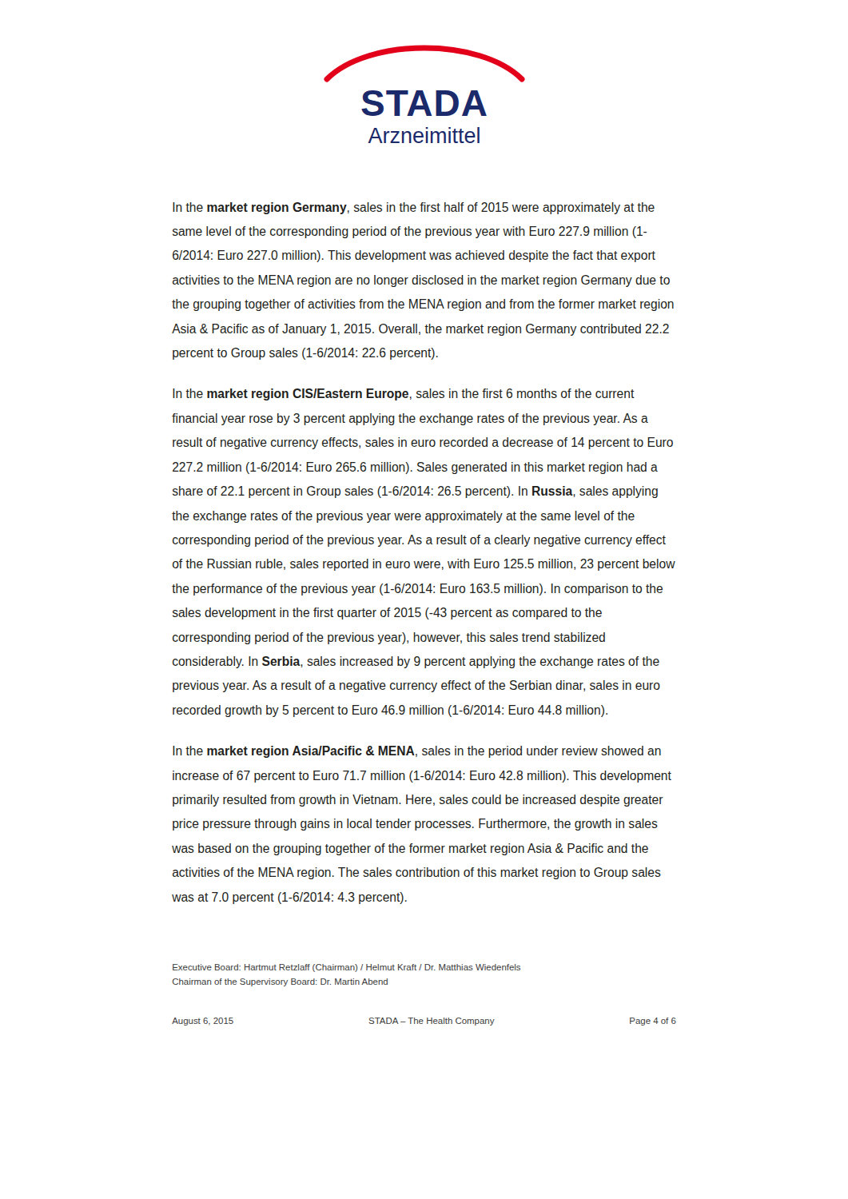STADA Arzneimittel
In the market region Germany, sales in the first half of 2015 were approximately at the same level of the corresponding period of the previous year with Euro 227.9 million (1-6/2014: Euro 227.0 million). This development was achieved despite the fact that export activities to the MENA region are no longer disclosed in the market region Germany due to the grouping together of activities from the MENA region and from the former market region Asia & Pacific as of January 1, 2015. Overall, the market region Germany contributed 22.2 percent to Group sales (1-6/2014: 22.6 percent).
In the market region CIS/Eastern Europe, sales in the first 6 months of the current financial year rose by 3 percent applying the exchange rates of the previous year. As a result of negative currency effects, sales in euro recorded a decrease of 14 percent to Euro 227.2 million (1-6/2014: Euro 265.6 million). Sales generated in this market region had a share of 22.1 percent in Group sales (1-6/2014: 26.5 percent). In Russia, sales applying the exchange rates of the previous year were approximately at the same level of the corresponding period of the previous year. As a result of a clearly negative currency effect of the Russian ruble, sales reported in euro were, with Euro 125.5 million, 23 percent below the performance of the previous year (1-6/2014: Euro 163.5 million). In comparison to the sales development in the first quarter of 2015 (-43 percent as compared to the corresponding period of the previous year), however, this sales trend stabilized considerably. In Serbia, sales increased by 9 percent applying the exchange rates of the previous year. As a result of a negative currency effect of the Serbian dinar, sales in euro recorded growth by 5 percent to Euro 46.9 million (1-6/2014: Euro 44.8 million).
In the market region Asia/Pacific & MENA, sales in the period under review showed an increase of 67 percent to Euro 71.7 million (1-6/2014: Euro 42.8 million). This development primarily resulted from growth in Vietnam. Here, sales could be increased despite greater price pressure through gains in local tender processes. Furthermore, the growth in sales was based on the grouping together of the former market region Asia & Pacific and the activities of the MENA region. The sales contribution of this market region to Group sales was at 7.0 percent (1-6/2014: 4.3 percent).
Executive Board: Hartmut Retzlaff (Chairman) / Helmut Kraft / Dr. Matthias Wiedenfels
Chairman of the Supervisory Board: Dr. Martin Abend
August 6, 2015 STADA – The Health Company Page 4 of 6